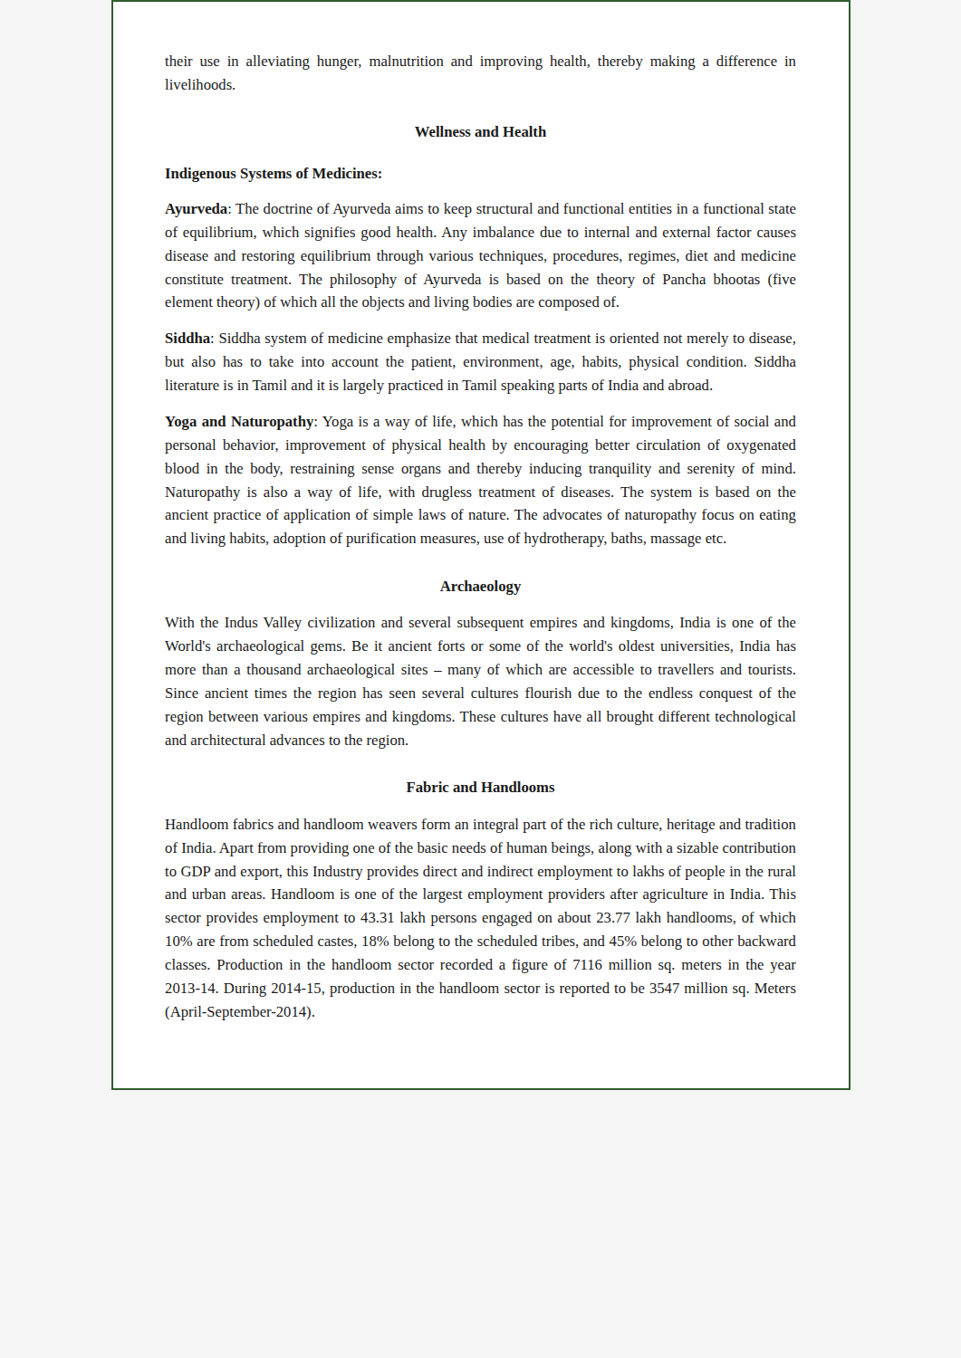their use in alleviating hunger, malnutrition and improving health, thereby making a difference in livelihoods.
Wellness and Health
Indigenous Systems of Medicines:
Ayurveda: The doctrine of Ayurveda aims to keep structural and functional entities in a functional state of equilibrium, which signifies good health. Any imbalance due to internal and external factor causes disease and restoring equilibrium through various techniques, procedures, regimes, diet and medicine constitute treatment. The philosophy of Ayurveda is based on the theory of Pancha bhootas (five element theory) of which all the objects and living bodies are composed of.
Siddha: Siddha system of medicine emphasize that medical treatment is oriented not merely to disease, but also has to take into account the patient, environment, age, habits, physical condition. Siddha literature is in Tamil and it is largely practiced in Tamil speaking parts of India and abroad.
Yoga and Naturopathy: Yoga is a way of life, which has the potential for improvement of social and personal behavior, improvement of physical health by encouraging better circulation of oxygenated blood in the body, restraining sense organs and thereby inducing tranquility and serenity of mind. Naturopathy is also a way of life, with drugless treatment of diseases. The system is based on the ancient practice of application of simple laws of nature. The advocates of naturopathy focus on eating and living habits, adoption of purification measures, use of hydrotherapy, baths, massage etc.
Archaeology
With the Indus Valley civilization and several subsequent empires and kingdoms, India is one of the World's archaeological gems. Be it ancient forts or some of the world's oldest universities, India has more than a thousand archaeological sites – many of which are accessible to travellers and tourists. Since ancient times the region has seen several cultures flourish due to the endless conquest of the region between various empires and kingdoms. These cultures have all brought different technological and architectural advances to the region.
Fabric and Handlooms
Handloom fabrics and handloom weavers form an integral part of the rich culture, heritage and tradition of India. Apart from providing one of the basic needs of human beings, along with a sizable contribution to GDP and export, this Industry provides direct and indirect employment to lakhs of people in the rural and urban areas. Handloom is one of the largest employment providers after agriculture in India. This sector provides employment to 43.31 lakh persons engaged on about 23.77 lakh handlooms, of which 10% are from scheduled castes, 18% belong to the scheduled tribes, and 45% belong to other backward classes. Production in the handloom sector recorded a figure of 7116 million sq. meters in the year 2013-14. During 2014-15, production in the handloom sector is reported to be 3547 million sq. Meters (April-September-2014).